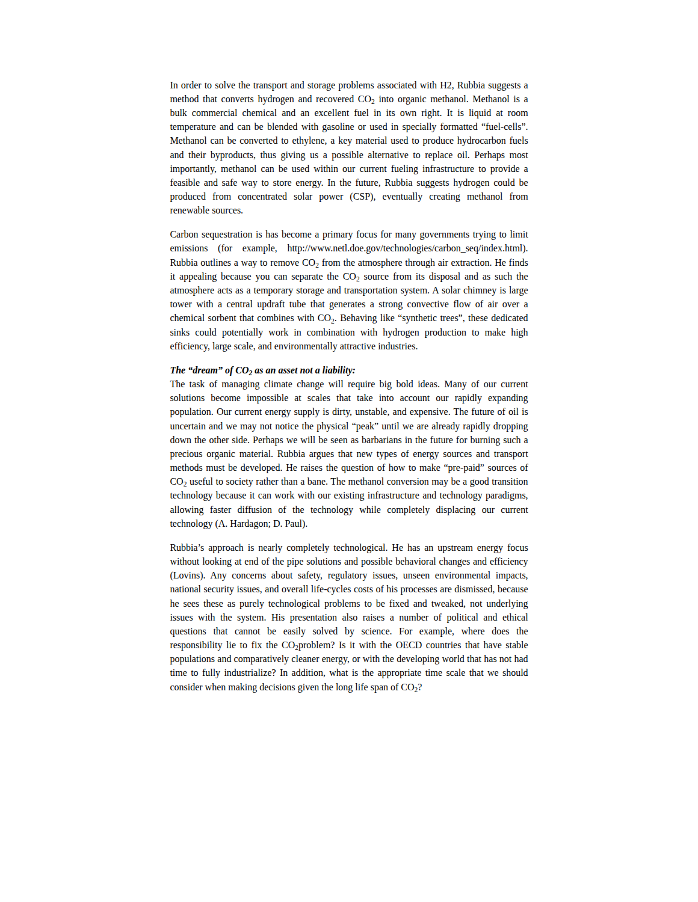In order to solve the transport and storage problems associated with H2, Rubbia suggests a method that converts hydrogen and recovered CO2 into organic methanol. Methanol is a bulk commercial chemical and an excellent fuel in its own right. It is liquid at room temperature and can be blended with gasoline or used in specially formatted “fuel-cells”. Methanol can be converted to ethylene, a key material used to produce hydrocarbon fuels and their byproducts, thus giving us a possible alternative to replace oil. Perhaps most importantly, methanol can be used within our current fueling infrastructure to provide a feasible and safe way to store energy. In the future, Rubbia suggests hydrogen could be produced from concentrated solar power (CSP), eventually creating methanol from renewable sources.
Carbon sequestration is has become a primary focus for many governments trying to limit emissions (for example, http://www.netl.doe.gov/technologies/carbon_seq/index.html). Rubbia outlines a way to remove CO2 from the atmosphere through air extraction. He finds it appealing because you can separate the CO2 source from its disposal and as such the atmosphere acts as a temporary storage and transportation system. A solar chimney is large tower with a central updraft tube that generates a strong convective flow of air over a chemical sorbent that combines with CO2. Behaving like “synthetic trees”, these dedicated sinks could potentially work in combination with hydrogen production to make high efficiency, large scale, and environmentally attractive industries.
The “dream” of CO2 as an asset not a liability:
The task of managing climate change will require big bold ideas. Many of our current solutions become impossible at scales that take into account our rapidly expanding population. Our current energy supply is dirty, unstable, and expensive. The future of oil is uncertain and we may not notice the physical “peak” until we are already rapidly dropping down the other side. Perhaps we will be seen as barbarians in the future for burning such a precious organic material. Rubbia argues that new types of energy sources and transport methods must be developed. He raises the question of how to make “pre-paid” sources of CO2 useful to society rather than a bane. The methanol conversion may be a good transition technology because it can work with our existing infrastructure and technology paradigms, allowing faster diffusion of the technology while completely displacing our current technology (A. Hardagon; D. Paul).
Rubbia’s approach is nearly completely technological. He has an upstream energy focus without looking at end of the pipe solutions and possible behavioral changes and efficiency (Lovins). Any concerns about safety, regulatory issues, unseen environmental impacts, national security issues, and overall life-cycles costs of his processes are dismissed, because he sees these as purely technological problems to be fixed and tweaked, not underlying issues with the system. His presentation also raises a number of political and ethical questions that cannot be easily solved by science. For example, where does the responsibility lie to fix the CO2problem? Is it with the OECD countries that have stable populations and comparatively cleaner energy, or with the developing world that has not had time to fully industrialize? In addition, what is the appropriate time scale that we should consider when making decisions given the long life span of CO2?